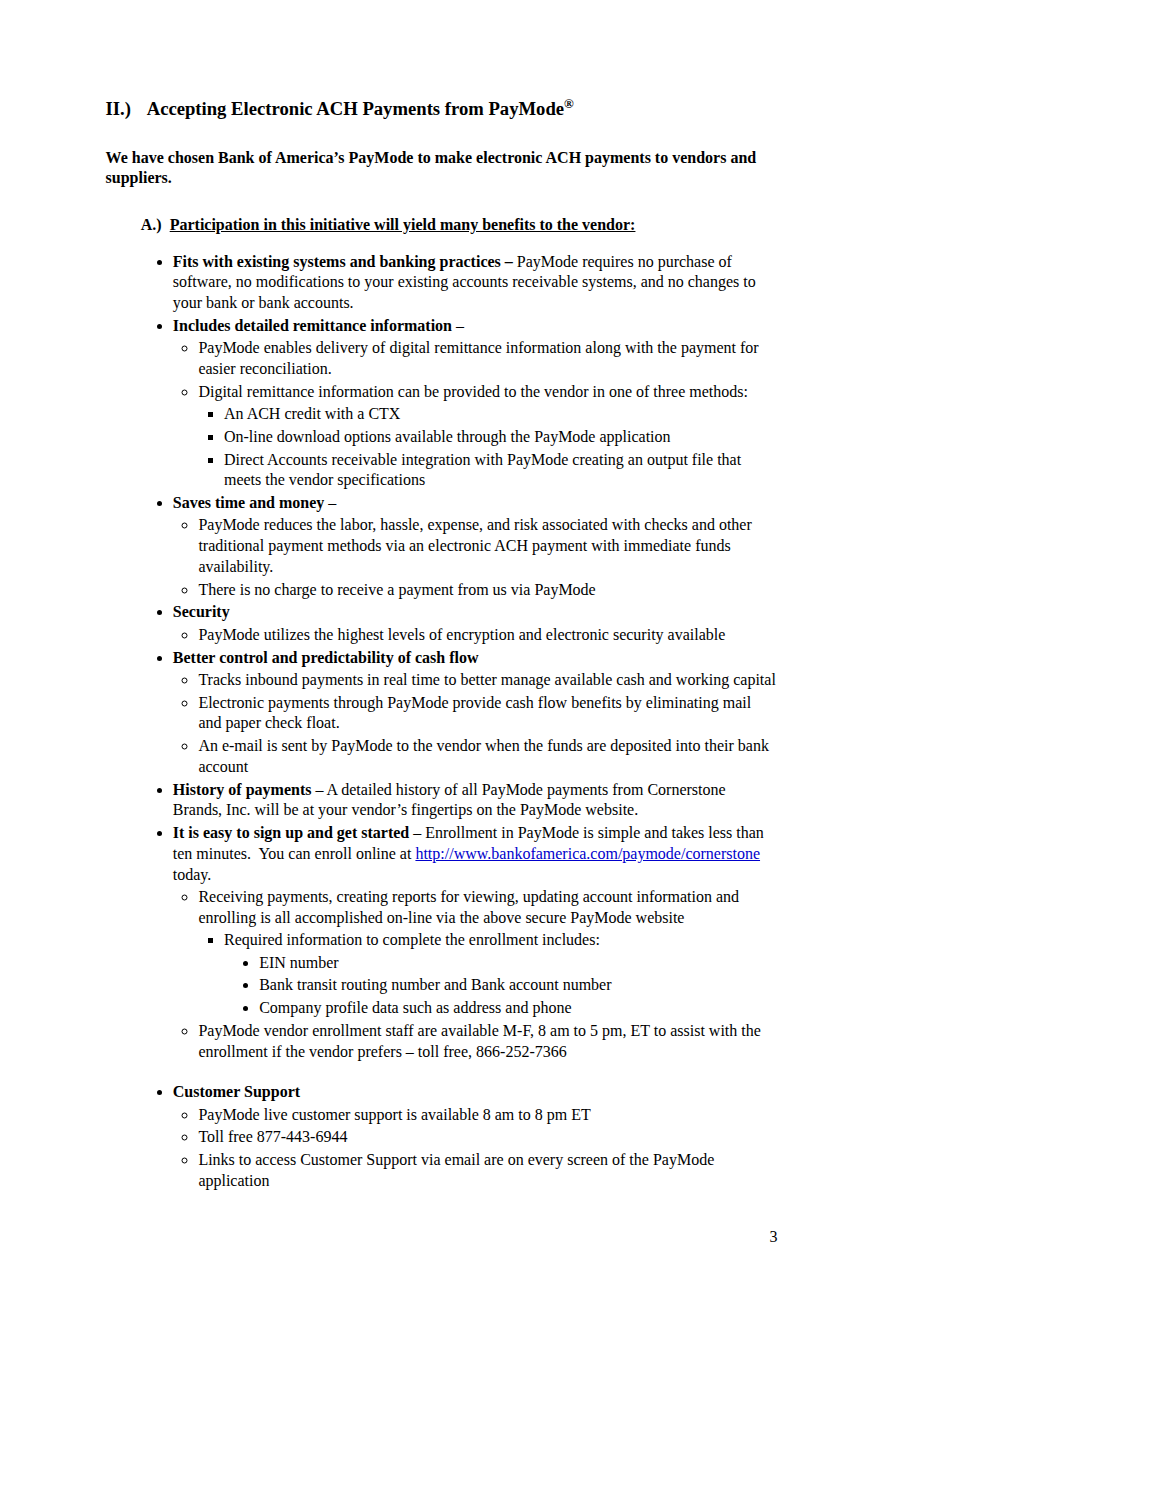II.) Accepting Electronic ACH Payments from PayMode®
We have chosen Bank of America’s PayMode to make electronic ACH payments to vendors and suppliers.
A.) Participation in this initiative will yield many benefits to the vendor:
Fits with existing systems and banking practices – PayMode requires no purchase of software, no modifications to your existing accounts receivable systems, and no changes to your bank or bank accounts.
Includes detailed remittance information –
PayMode enables delivery of digital remittance information along with the payment for easier reconciliation.
Digital remittance information can be provided to the vendor in one of three methods:
An ACH credit with a CTX
On-line download options available through the PayMode application
Direct Accounts receivable integration with PayMode creating an output file that meets the vendor specifications
Saves time and money –
PayMode reduces the labor, hassle, expense, and risk associated with checks and other traditional payment methods via an electronic ACH payment with immediate funds availability.
There is no charge to receive a payment from us via PayMode
Security
PayMode utilizes the highest levels of encryption and electronic security available
Better control and predictability of cash flow
Tracks inbound payments in real time to better manage available cash and working capital
Electronic payments through PayMode provide cash flow benefits by eliminating mail and paper check float.
An e-mail is sent by PayMode to the vendor when the funds are deposited into their bank account
History of payments – A detailed history of all PayMode payments from Cornerstone Brands, Inc. will be at your vendor’s fingertips on the PayMode website.
It is easy to sign up and get started – Enrollment in PayMode is simple and takes less than ten minutes. You can enroll online at http://www.bankofamerica.com/paymode/cornerstone today.
Receiving payments, creating reports for viewing, updating account information and enrolling is all accomplished on-line via the above secure PayMode website
Required information to complete the enrollment includes:
EIN number
Bank transit routing number and Bank account number
Company profile data such as address and phone
PayMode vendor enrollment staff are available M-F, 8 am to 5 pm, ET to assist with the enrollment if the vendor prefers – toll free, 866-252-7366
Customer Support
PayMode live customer support is available 8 am to 8 pm ET
Toll free 877-443-6944
Links to access Customer Support via email are on every screen of the PayMode application
3